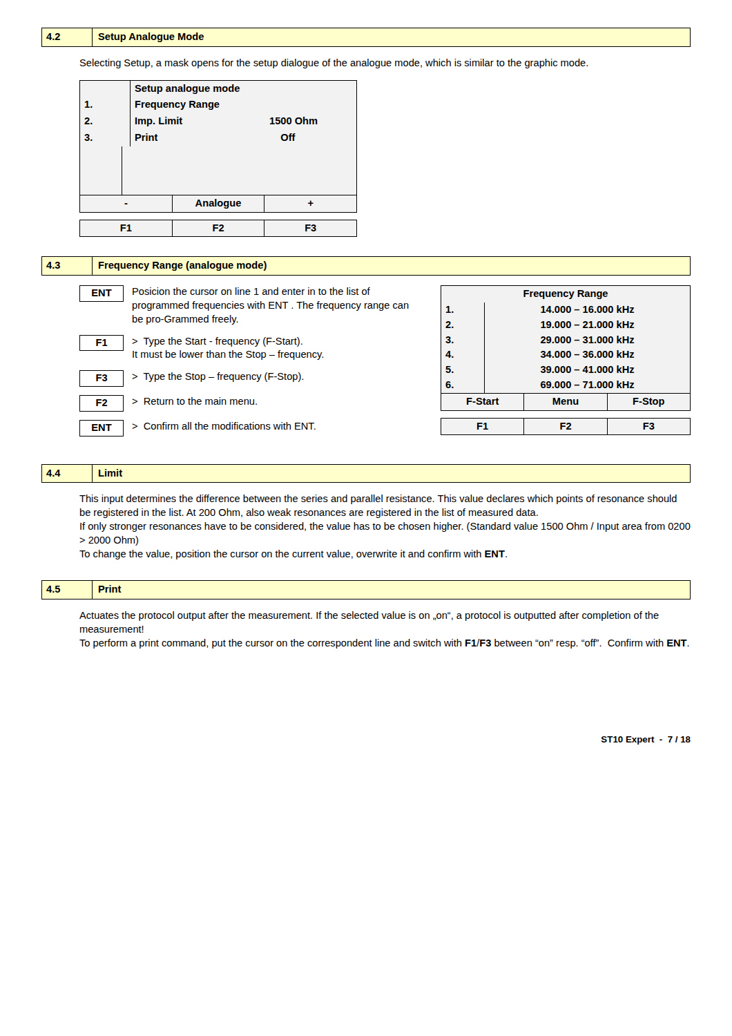4.2
Setup Analogue Mode
Selecting Setup, a mask opens for the setup dialogue of the analogue mode, which is similar to the graphic mode.
Setup analogue mode
1.
Frequency Range
2.
Imp. Limit
1500 Ohm
3.
Print
Off
-
Analogue
+
F1
F2
F3
4.3
Frequency Range (analogue mode)
ENT
Posicion the cursor on line 1 and enter in to the list of programmed frequencies with ENT . The frequency range can be pro-Grammed freely.
F1
> Type the Start - frequency (F-Start).
It must be lower than the Stop – frequency.
F3
> Type the Stop – frequency (F-Stop).
F2
> Return to the main menu.
ENT
> Confirm all the modifications with ENT.
Frequency Range
1.
14.000 – 16.000 kHz
2.
19.000 – 21.000 kHz
3.
29.000 – 31.000 kHz
4.
34.000 – 36.000 kHz
5.
39.000 – 41.000 kHz
6.
69.000 – 71.000 kHz
F-Start
Menu
F-Stop
F1
F2
F3
4.4
Limit
This input determines the difference between the series and parallel resistance. This value declares which points of resonance should be registered in the list. At 200 Ohm, also weak resonances are registered in the list of measured data.
If only stronger resonances have to be considered, the value has to be chosen higher. (Standard value 1500 Ohm / Input area from 0200 > 2000 Ohm)
To change the value, position the cursor on the current value, overwrite it and confirm with ENT.
4.5
Print
Actuates the protocol output after the measurement. If the selected value is on „on“, a protocol is outputted after completion of the measurement!
To perform a print command, put the cursor on the correspondent line and switch with F1/F3 between “on” resp. “off”. Confirm with ENT.
ST10 Expert - 7 / 18